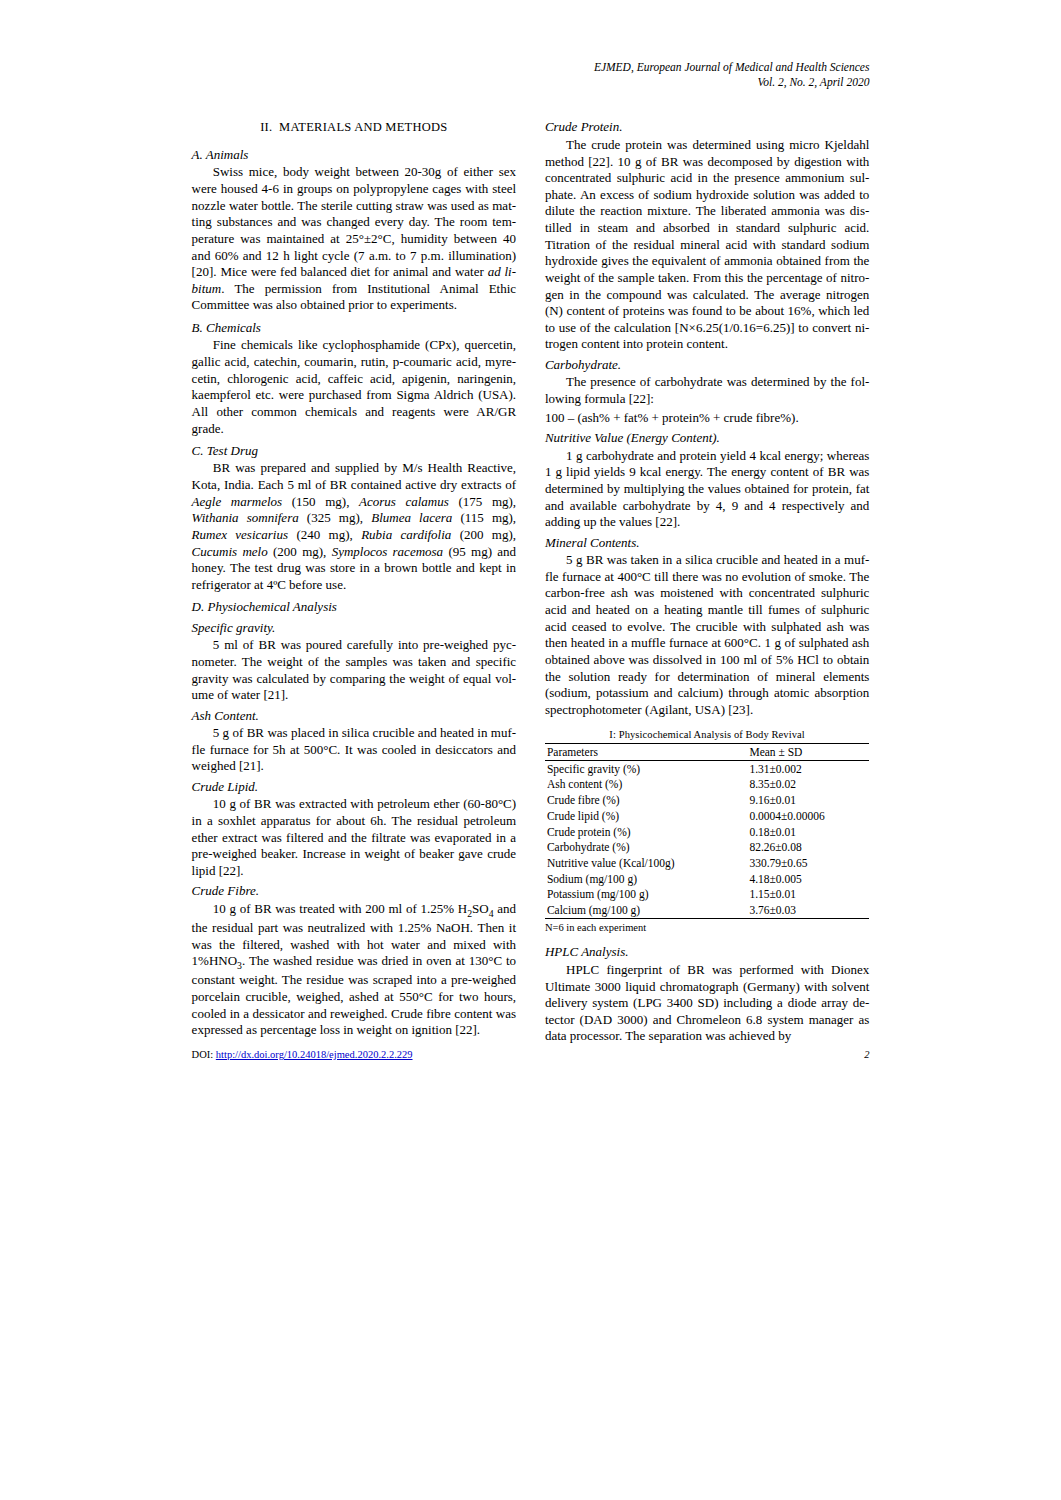EJMED, European Journal of Medical and Health Sciences
Vol. 2, No. 2, April 2020
II. Materials and Methods
A. Animals
Swiss mice, body weight between 20-30g of either sex were housed 4-6 in groups on polypropylene cages with steel nozzle water bottle. The sterile cutting straw was used as matting substances and was changed every day. The room temperature was maintained at 25°±2°C, humidity between 40 and 60% and 12 h light cycle (7 a.m. to 7 p.m. illumination) [20]. Mice were fed balanced diet for animal and water ad libitum. The permission from Institutional Animal Ethic Committee was also obtained prior to experiments.
B. Chemicals
Fine chemicals like cyclophosphamide (CPx), quercetin, gallic acid, catechin, coumarin, rutin, p-coumaric acid, myrecetin, chlorogenic acid, caffeic acid, apigenin, naringenin, kaempferol etc. were purchased from Sigma Aldrich (USA). All other common chemicals and reagents were AR/GR grade.
C. Test Drug
BR was prepared and supplied by M/s Health Reactive, Kota, India. Each 5 ml of BR contained active dry extracts of Aegle marmelos (150 mg), Acorus calamus (175 mg), Withania somnifera (325 mg), Blumea lacera (115 mg), Rumex vesicarius (240 mg), Rubia cardifolia (200 mg), Cucumis melo (200 mg), Symplocos racemosa (95 mg) and honey. The test drug was store in a brown bottle and kept in refrigerator at 4ºC before use.
D. Physiochemical Analysis
Specific gravity.
5 ml of BR was poured carefully into pre-weighed pycnometer. The weight of the samples was taken and specific gravity was calculated by comparing the weight of equal volume of water [21].
Ash Content.
5 g of BR was placed in silica crucible and heated in muffle furnace for 5h at 500°C. It was cooled in desiccators and weighed [21].
Crude Lipid.
10 g of BR was extracted with petroleum ether (60-80°C) in a soxhlet apparatus for about 6h. The residual petroleum ether extract was filtered and the filtrate was evaporated in a pre-weighed beaker. Increase in weight of beaker gave crude lipid [22].
Crude Fibre.
10 g of BR was treated with 200 ml of 1.25% H2SO4 and the residual part was neutralized with 1.25% NaOH. Then it was the filtered, washed with hot water and mixed with 1%HNO3. The washed residue was dried in oven at 130°C to constant weight. The residue was scraped into a pre-weighed porcelain crucible, weighed, ashed at 550°C for two hours, cooled in a dessicator and reweighed. Crude fibre content was expressed as percentage loss in weight on ignition [22].
Crude Protein.
The crude protein was determined using micro Kjeldahl method [22]. 10 g of BR was decomposed by digestion with concentrated sulphuric acid in the presence ammonium sulphate. An excess of sodium hydroxide solution was added to dilute the reaction mixture. The liberated ammonia was distilled in steam and absorbed in standard sulphuric acid. Titration of the residual mineral acid with standard sodium hydroxide gives the equivalent of ammonia obtained from the weight of the sample taken. From this the percentage of nitrogen in the compound was calculated. The average nitrogen (N) content of proteins was found to be about 16%, which led to use of the calculation [N×6.25(1/0.16=6.25)] to convert nitrogen content into protein content.
Carbohydrate.
The presence of carbohydrate was determined by the following formula [22]:
100 – (ash% + fat% + protein% + crude fibre%).
Nutritive Value (Energy Content).
1 g carbohydrate and protein yield 4 kcal energy; whereas 1 g lipid yields 9 kcal energy. The energy content of BR was determined by multiplying the values obtained for protein, fat and available carbohydrate by 4, 9 and 4 respectively and adding up the values [22].
Mineral Contents.
5 g BR was taken in a silica crucible and heated in a muffle furnace at 400°C till there was no evolution of smoke. The carbon-free ash was moistened with concentrated sulphuric acid and heated on a heating mantle till fumes of sulphuric acid ceased to evolve. The crucible with sulphated ash was then heated in a muffle furnace at 600°C. 1 g of sulphated ash obtained above was dissolved in 100 ml of 5% HCl to obtain the solution ready for determination of mineral elements (sodium, potassium and calcium) through atomic absorption spectrophotometer (Agilant, USA) [23].
I: Physicochemical Analysis of Body Revival
| Parameters | Mean ± SD |
| --- | --- |
| Specific gravity (%) | 1.31±0.002 |
| Ash content (%) | 8.35±0.02 |
| Crude fibre (%) | 9.16±0.01 |
| Crude lipid (%) | 0.0004±0.00006 |
| Crude protein (%) | 0.18±0.01 |
| Carbohydrate (%) | 82.26±0.08 |
| Nutritive value (Kcal/100g) | 330.79±0.65 |
| Sodium (mg/100 g) | 4.18±0.005 |
| Potassium (mg/100 g) | 1.15±0.01 |
| Calcium (mg/100 g) | 3.76±0.03 |
N=6 in each experiment
HPLC Analysis.
HPLC fingerprint of BR was performed with Dionex Ultimate 3000 liquid chromatograph (Germany) with solvent delivery system (LPG 3400 SD) including a diode array detector (DAD 3000) and Chromeleon 6.8 system manager as data processor. The separation was achieved by
DOI: http://dx.doi.org/10.24018/ejmed.2020.2.2.229 2